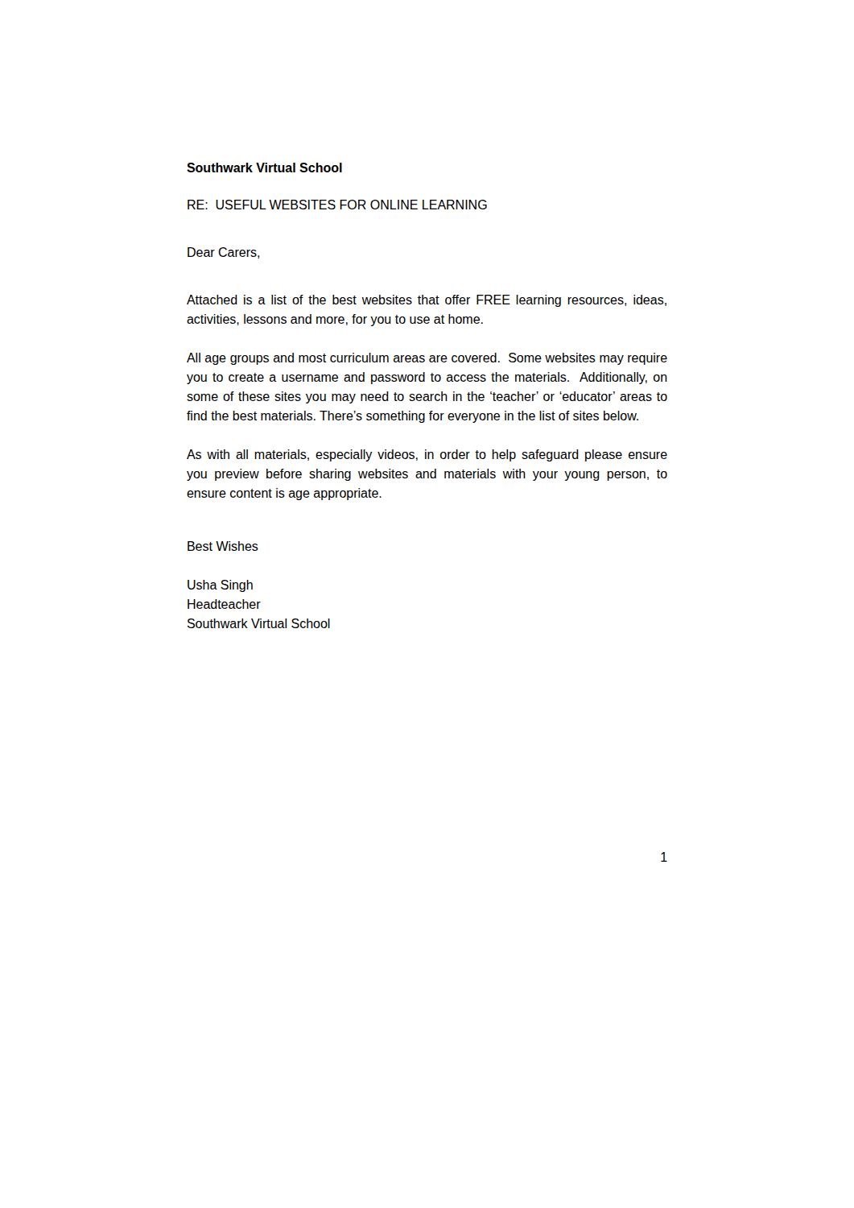Southwark Virtual School
RE: USEFUL WEBSITES FOR ONLINE LEARNING
Dear Carers,
Attached is a list of the best websites that offer FREE learning resources, ideas, activities, lessons and more, for you to use at home.
All age groups and most curriculum areas are covered. Some websites may require you to create a username and password to access the materials. Additionally, on some of these sites you may need to search in the ‘teacher’ or ‘educator’ areas to find the best materials. There’s something for everyone in the list of sites below.
As with all materials, especially videos, in order to help safeguard please ensure you preview before sharing websites and materials with your young person, to ensure content is age appropriate.
Best Wishes
Usha Singh Headteacher Southwark Virtual School
1